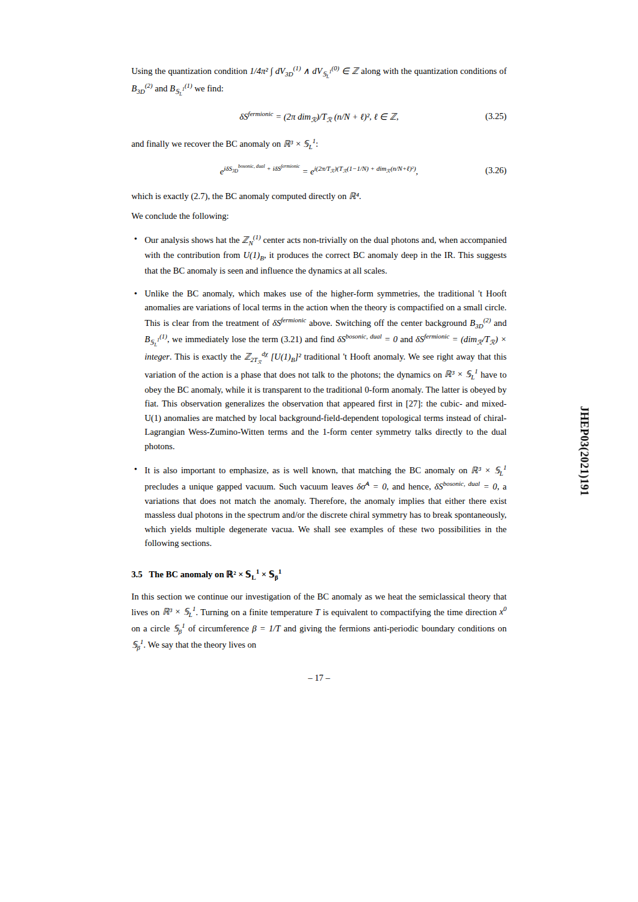JHEP03(2021)191
Using the quantization condition 1/4π² ∫ dV3D(1) ∧ dV𝕊L1(0) ∈ ℤ along with the quantization conditions of B3D(2) and B𝕊L1(1) we find:
δSfermionic = (2π dimℛ)/Tℛ (n/N + ℓ)², ℓ ∈ ℤ, (3.25)
and finally we recover the BC anomaly on ℝ³ × 𝕊L1:
eiδS3Dbosonic, dual + iδSfermionic = ei(2π/Tℛ)(Tℛ(1−1/N) + dimℛ(n/N+ℓ)²), (3.26)
which is exactly (2.7), the BC anomaly computed directly on ℝ⁴.
We conclude the following:
Our analysis shows hat the ℤN(1) center acts non-trivially on the dual photons and, when accompanied with the contribution from U(1)B, it produces the correct BC anomaly deep in the IR. This suggests that the BC anomaly is seen and influence the dynamics at all scales.
Unlike the BC anomaly, which makes use of the higher-form symmetries, the traditional 't Hooft anomalies are variations of local terms in the action when the theory is compactified on a small circle. This is clear from the treatment of δSfermionic above. Switching off the center background B3D(2) and B𝕊L1(1), we immediately lose the term (3.21) and find δSbosonic, dual = 0 and δSfermionic = (dimℛ/Tℛ) × integer. This is exactly the ℤ2Tℛdχ [U(1)B]² traditional 't Hooft anomaly. We see right away that this variation of the action is a phase that does not talk to the photons; the dynamics on ℝ³ × 𝕊L1 have to obey the BC anomaly, while it is transparent to the traditional 0-form anomaly. The latter is obeyed by fiat. This observation generalizes the observation that appeared first in [27]: the cubic- and mixed-U(1) anomalies are matched by local background-field-dependent topological terms instead of chiral-Lagrangian Wess-Zumino-Witten terms and the 1-form center symmetry talks directly to the dual photons.
It is also important to emphasize, as is well known, that matching the BC anomaly on ℝ³ × 𝕊L1 precludes a unique gapped vacuum. Such vacuum leaves δσ̃A = 0, and hence, δSbosonic, dual = 0, a variations that does not match the anomaly. Therefore, the anomaly implies that either there exist massless dual photons in the spectrum and/or the discrete chiral symmetry has to break spontaneously, which yields multiple degenerate vacua. We shall see examples of these two possibilities in the following sections.
3.5 The BC anomaly on ℝ² × 𝕊L1 × 𝕊β1
In this section we continue our investigation of the BC anomaly as we heat the semiclassical theory that lives on ℝ³ × 𝕊L1. Turning on a finite temperature T is equivalent to compactifying the time direction x0 on a circle 𝕊β1 of circumference β = 1/T and giving the fermions anti-periodic boundary conditions on 𝕊β1. We say that the theory lives on
– 17 –